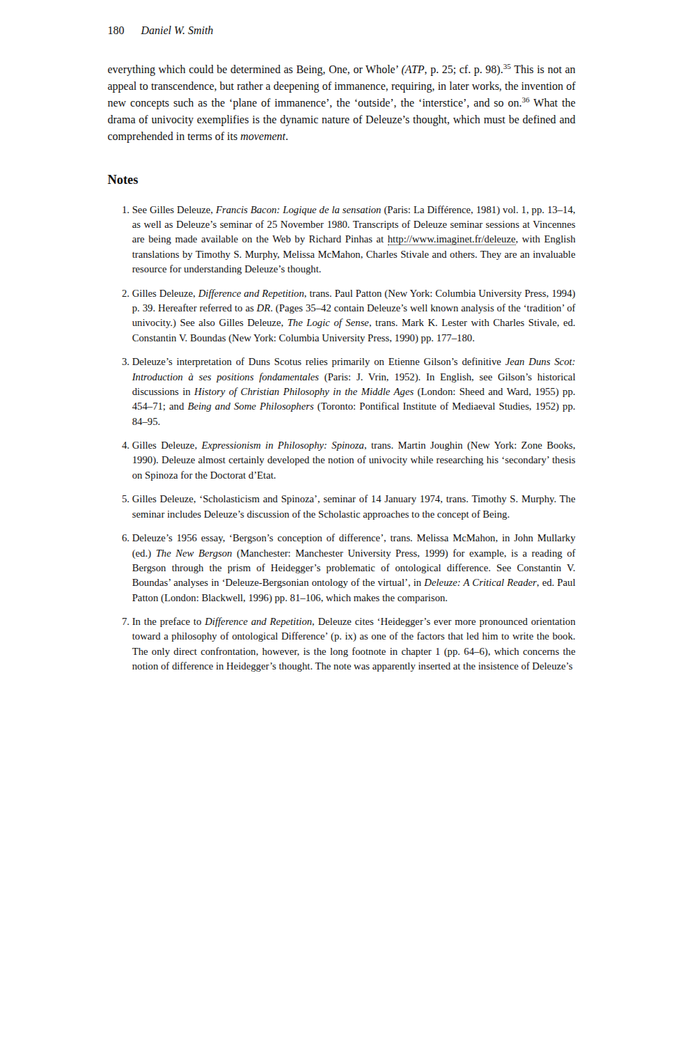180 Daniel W. Smith
everything which could be determined as Being, One, or Whole’ (ATP, p. 25; cf. p. 98).35 This is not an appeal to transcendence, but rather a deepening of immanence, requiring, in later works, the invention of new concepts such as the ‘plane of immanence’, the ‘outside’, the ‘interstice’, and so on.36 What the drama of univocity exemplifies is the dynamic nature of Deleuze’s thought, which must be defined and comprehended in terms of its movement.
Notes
See Gilles Deleuze, Francis Bacon: Logique de la sensation (Paris: La Différence, 1981) vol. 1, pp. 13–14, as well as Deleuze’s seminar of 25 November 1980. Transcripts of Deleuze seminar sessions at Vincennes are being made available on the Web by Richard Pinhas at http://www.imaginet.fr/deleuze, with English translations by Timothy S. Murphy, Melissa McMahon, Charles Stivale and others. They are an invaluable resource for understanding Deleuze’s thought.
Gilles Deleuze, Difference and Repetition, trans. Paul Patton (New York: Columbia University Press, 1994) p. 39. Hereafter referred to as DR. (Pages 35–42 contain Deleuze’s well known analysis of the ‘tradition’ of univocity.) See also Gilles Deleuze, The Logic of Sense, trans. Mark K. Lester with Charles Stivale, ed. Constantin V. Boundas (New York: Columbia University Press, 1990) pp. 177–180.
Deleuze’s interpretation of Duns Scotus relies primarily on Etienne Gilson’s definitive Jean Duns Scot: Introduction à ses positions fondamentales (Paris: J. Vrin, 1952). In English, see Gilson’s historical discussions in History of Christian Philosophy in the Middle Ages (London: Sheed and Ward, 1955) pp. 454–71; and Being and Some Philosophers (Toronto: Pontifical Institute of Mediaeval Studies, 1952) pp. 84–95.
Gilles Deleuze, Expressionism in Philosophy: Spinoza, trans. Martin Joughin (New York: Zone Books, 1990). Deleuze almost certainly developed the notion of univocity while researching his ‘secondary’ thesis on Spinoza for the Doctorat d’Etat.
Gilles Deleuze, ‘Scholasticism and Spinoza’, seminar of 14 January 1974, trans. Timothy S. Murphy. The seminar includes Deleuze’s discussion of the Scholastic approaches to the concept of Being.
Deleuze’s 1956 essay, ‘Bergson’s conception of difference’, trans. Melissa McMahon, in John Mullarky (ed.) The New Bergson (Manchester: Manchester University Press, 1999) for example, is a reading of Bergson through the prism of Heidegger’s problematic of ontological difference. See Constantin V. Boundas’ analyses in ‘Deleuze-Bergsonian ontology of the virtual’, in Deleuze: A Critical Reader, ed. Paul Patton (London: Blackwell, 1996) pp. 81–106, which makes the comparison.
In the preface to Difference and Repetition, Deleuze cites ‘Heidegger’s ever more pronounced orientation toward a philosophy of ontological Difference’ (p. ix) as one of the factors that led him to write the book. The only direct confrontation, however, is the long footnote in chapter 1 (pp. 64–6), which concerns the notion of difference in Heidegger’s thought. The note was apparently inserted at the insistence of Deleuze’s